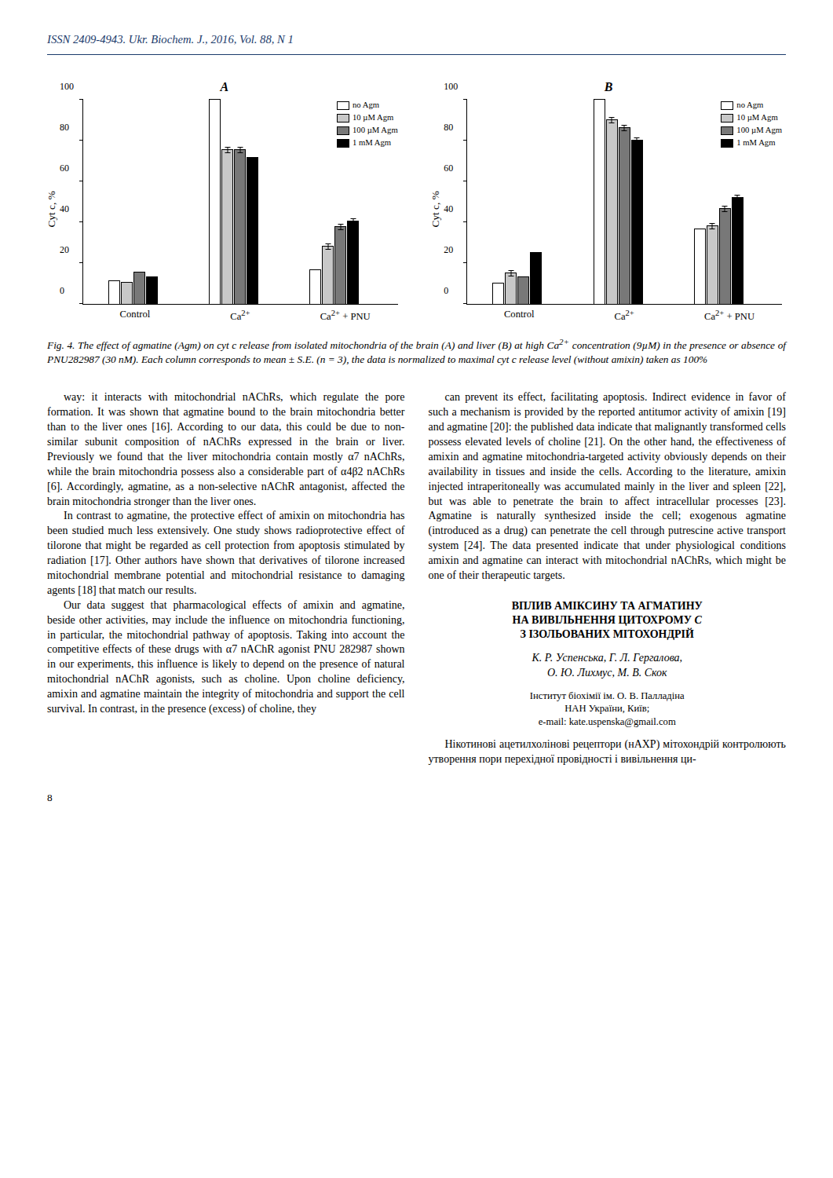ISSN 2409-4943. Ukr. Biochem. J., 2016, Vol. 88, N 1
A
Cyt c, %
0
20
40
60
80
100
no Agm
10 µM Agm
100 µM Agm
1 mM Agm
Control
Ca2+
Ca2+ + PNU
B
Cyt c, %
0
20
40
60
80
100
no Agm
10 µM Agm
100 µM Agm
1 mM Agm
Control
Ca2+
Ca2+ + PNU
Fig. 4. The effect of agmatine (Agm) on cyt c release from isolated mitochondria of the brain (A) and liver (B) at high Ca2+ concentration (9µM) in the presence or absence of PNU282987 (30 nM). Each column corresponds to mean ± S.E. (n = 3), the data is normalized to maximal cyt c release level (without amixin) taken as 100%
way: it interacts with mitochondrial nAChRs, which regulate the pore formation. It was shown that agmatine bound to the brain mitochondria better than to the liver ones [16]. According to our data, this could be due to non-similar subunit composition of nAChRs expressed in the brain or liver. Previously we found that the liver mitochondria contain mostly α7 nAChRs, while the brain mitochondria possess also a considerable part of α4β2 nAChRs [6]. Accordingly, agmatine, as a non-selective nAChR antagonist, affected the brain mitochondria stronger than the liver ones.
In contrast to agmatine, the protective effect of amixin on mitochondria has been studied much less extensively. One study shows radioprotective effect of tilorone that might be regarded as cell protection from apoptosis stimulated by radiation [17]. Other authors have shown that derivatives of tilorone increased mitochondrial membrane potential and mitochondrial resistance to damaging agents [18] that match our results.
Our data suggest that pharmacological effects of amixin and agmatine, beside other activities, may include the influence on mitochondria functioning, in particular, the mitochondrial pathway of apoptosis. Taking into account the competitive effects of these drugs with α7 nAChR agonist PNU 282987 shown in our experiments, this influence is likely to depend on the presence of natural mitochondrial nAChR agonists, such as choline. Upon choline deficiency, amixin and agmatine maintain the integrity of mitochondria and support the cell survival. In contrast, in the presence (excess) of choline, they
can prevent its effect, facilitating apoptosis. Indirect evidence in favor of such a mechanism is provided by the reported antitumor activity of amixin [19] and agmatine [20]: the published data indicate that malignantly transformed cells possess elevated levels of choline [21]. On the other hand, the effectiveness of amixin and agmatine mitochondria-targeted activity obviously depends on their availability in tissues and inside the cells. According to the literature, amixin injected intraperitoneally was accumulated mainly in the liver and spleen [22], but was able to penetrate the brain to affect intracellular processes [23]. Agmatine is naturally synthesized inside the cell; exogenous agmatine (introduced as a drug) can penetrate the cell through putrescine active transport system [24]. The data presented indicate that under physiological conditions amixin and agmatine can interact with mitochondrial nAChRs, which might be one of their therapeutic targets.
ВПЛИВ АМІКСИНУ ТА АГМАТИНУ
НА ВИВІЛЬНЕННЯ ЦИТОХРОМУ C
З ІЗОЛЬОВАНИХ МІТОХОНДРІЙ
К. Р. Успенська, Г. Л. Гергалова,
О. Ю. Лихмус, М. В. Скок
Інститут біохімії ім. О. В. Палладіна
НАН України, Київ;
e-mail: kate.uspenska@gmail.com
Нікотинові ацетилхолінові рецептори (нАХР) мітохондрій контролюють утворення пори перехідної провідності і вивільнення ци-
8